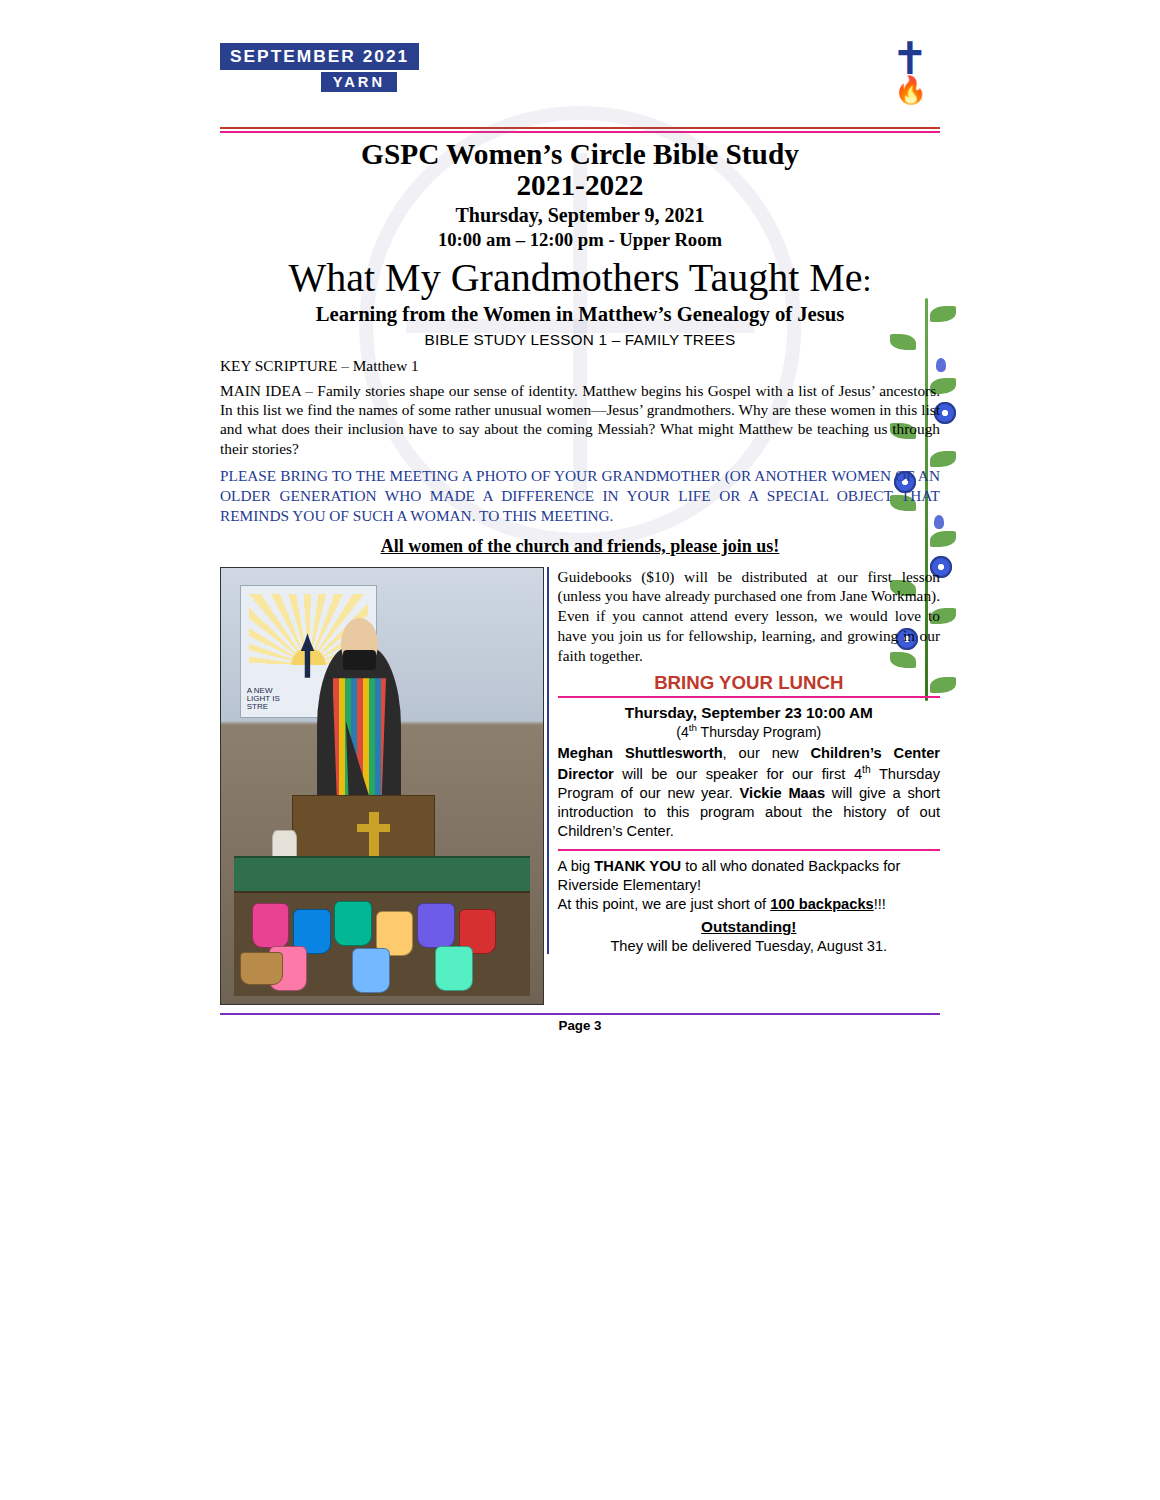SEPTEMBER 2021
YARN
✝ 🔥
GSPC Women’s Circle Bible Study
2021‑2022
Thursday, September 9, 2021
10:00 am – 12:00 pm - Upper Room
What My Grandmothers Taught Me:
Learning from the Women in Matthew’s Genealogy of Jesus
BIBLE STUDY LESSON 1 – FAMILY TREES
KEY SCRIPTURE – Matthew 1
MAIN IDEA – Family stories shape our sense of identity. Matthew begins his Gospel with a list of Jesus’ ancestors. In this list we find the names of some rather unusual women—Jesus’ grandmothers. Why are these women in this list and what does their inclusion have to say about the coming Messiah? What might Matthew be teaching us through their stories?
PLEASE BRING TO THE MEETING A PHOTO OF YOUR GRANDMOTHER (OR ANOTHER WOMEN OF AN OLDER GENERATION WHO MADE A DIFFERENCE IN YOUR LIFE OR A SPECIAL OBJECT THAT REMINDS YOU OF SUCH A WOMAN. TO THIS MEETING.
All women of the church and friends, please join us!
A NEW
LIGHT IS
STRE
Guidebooks ($10) will be distributed at our first lesson (unless you have already purchased one from Jane Workman). Even if you cannot attend every lesson, we would love to have you join us for fellowship, learning, and growing in our faith together.
BRING YOUR LUNCH
Thursday, September 23 10:00 AM
(4th Thursday Program)
Meghan Shuttlesworth, our new Children’s Center Director will be our speaker for our first 4th Thursday Program of our new year. Vickie Maas will give a short introduction to this program about the history of out Children’s Center.
A big THANK YOU to all who donated Backpacks for Riverside Elementary!
At this point, we are just short of 100 backpacks!!!
Outstanding!
They will be delivered Tuesday, August 31.
Page 3